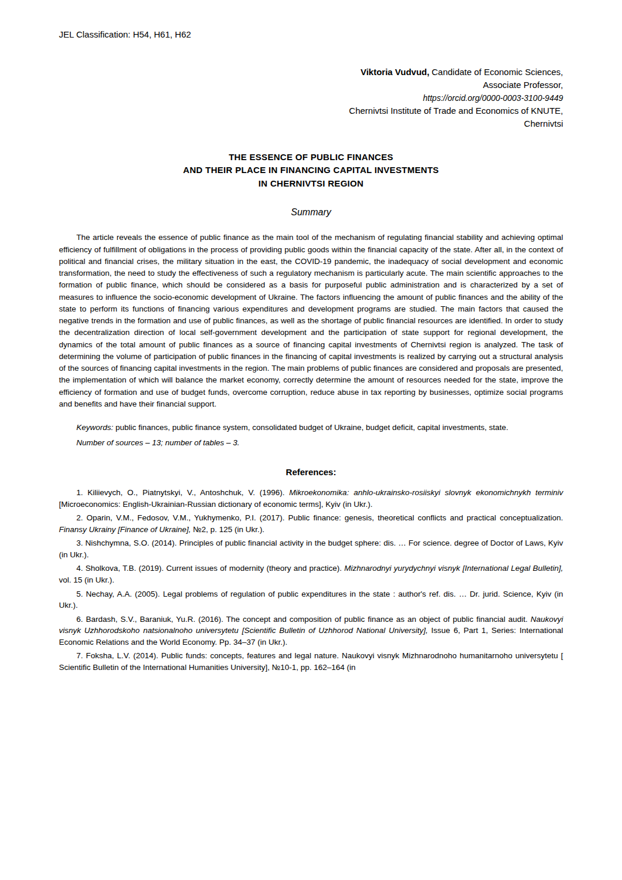JEL Classification: H54, H61, H62
Viktoria Vudvud, Candidate of Economic Sciences,
Associate Professor,
https://orcid.org/0000-0003-3100-9449
Chernivtsi Institute of Trade and Economics of KNUTE,
Chernivtsi
The Essence of Public Finances
and Their Place in Financing Capital Investments
in Chernivtsi Region
Summary
The article reveals the essence of public finance as the main tool of the mechanism of regulating financial stability and achieving optimal efficiency of fulfillment of obligations in the process of providing public goods within the financial capacity of the state. After all, in the context of political and financial crises, the military situation in the east, the COVID-19 pandemic, the inadequacy of social development and economic transformation, the need to study the effectiveness of such a regulatory mechanism is particularly acute. The main scientific approaches to the formation of public finance, which should be considered as a basis for purposeful public administration and is characterized by a set of measures to influence the socio-economic development of Ukraine. The factors influencing the amount of public finances and the ability of the state to perform its functions of financing various expenditures and development programs are studied. The main factors that caused the negative trends in the formation and use of public finances, as well as the shortage of public financial resources are identified. In order to study the decentralization direction of local self-government development and the participation of state support for regional development, the dynamics of the total amount of public finances as a source of financing capital investments of Chernivtsi region is analyzed. The task of determining the volume of participation of public finances in the financing of capital investments is realized by carrying out a structural analysis of the sources of financing capital investments in the region. The main problems of public finances are considered and proposals are presented, the implementation of which will balance the market economy, correctly determine the amount of resources needed for the state, improve the efficiency of formation and use of budget funds, overcome corruption, reduce abuse in tax reporting by businesses, optimize social programs and benefits and have their financial support.
Keywords: public finances, public finance system, consolidated budget of Ukraine, budget deficit, capital investments, state.
Number of sources – 13; number of tables – 3.
References:
1. Kiliievych, O., Piatnytskyi, V., Antoshchuk, V. (1996). Mikroekonomika: anhlo-ukrainsko-rosiiskyi slovnyk ekonomichnykh terminiv [Microeconomics: English-Ukrainian-Russian dictionary of economic terms], Kyiv (in Ukr.).
2. Oparin, V.M., Fedosov, V.M., Yukhymenko, P.I. (2017). Public finance: genesis, theoretical conflicts and practical conceptualization. Finansy Ukrainy [Finance of Ukraine], №2, p. 125 (in Ukr.).
3. Nishchymna, S.O. (2014). Principles of public financial activity in the budget sphere: dis. … For science. degree of Doctor of Laws, Kyiv (in Ukr.).
4. Sholkova, T.B. (2019). Current issues of modernity (theory and practice). Mizhnarodnyi yurydychnyi visnyk [International Legal Bulletin], vol. 15 (in Ukr.).
5. Nechay, A.A. (2005). Legal problems of regulation of public expenditures in the state : author's ref. dis. … Dr. jurid. Science, Kyiv (in Ukr.).
6. Bardash, S.V., Baraniuk, Yu.R. (2016). The concept and composition of public finance as an object of public financial audit. Naukovyi visnyk Uzhhorodskoho natsionalnoho universytetu [Scientific Bulletin of Uzhhorod National University], Issue 6, Part 1, Series: International Economic Relations and the World Economy. Pp. 34–37 (in Ukr.).
7. Foksha, L.V. (2014). Public funds: concepts, features and legal nature. Naukovyi visnyk Mizhnarodnoho humanitarnoho universytetu [ Scientific Bulletin of the International Humanities University], №10-1, pp. 162–164 (in